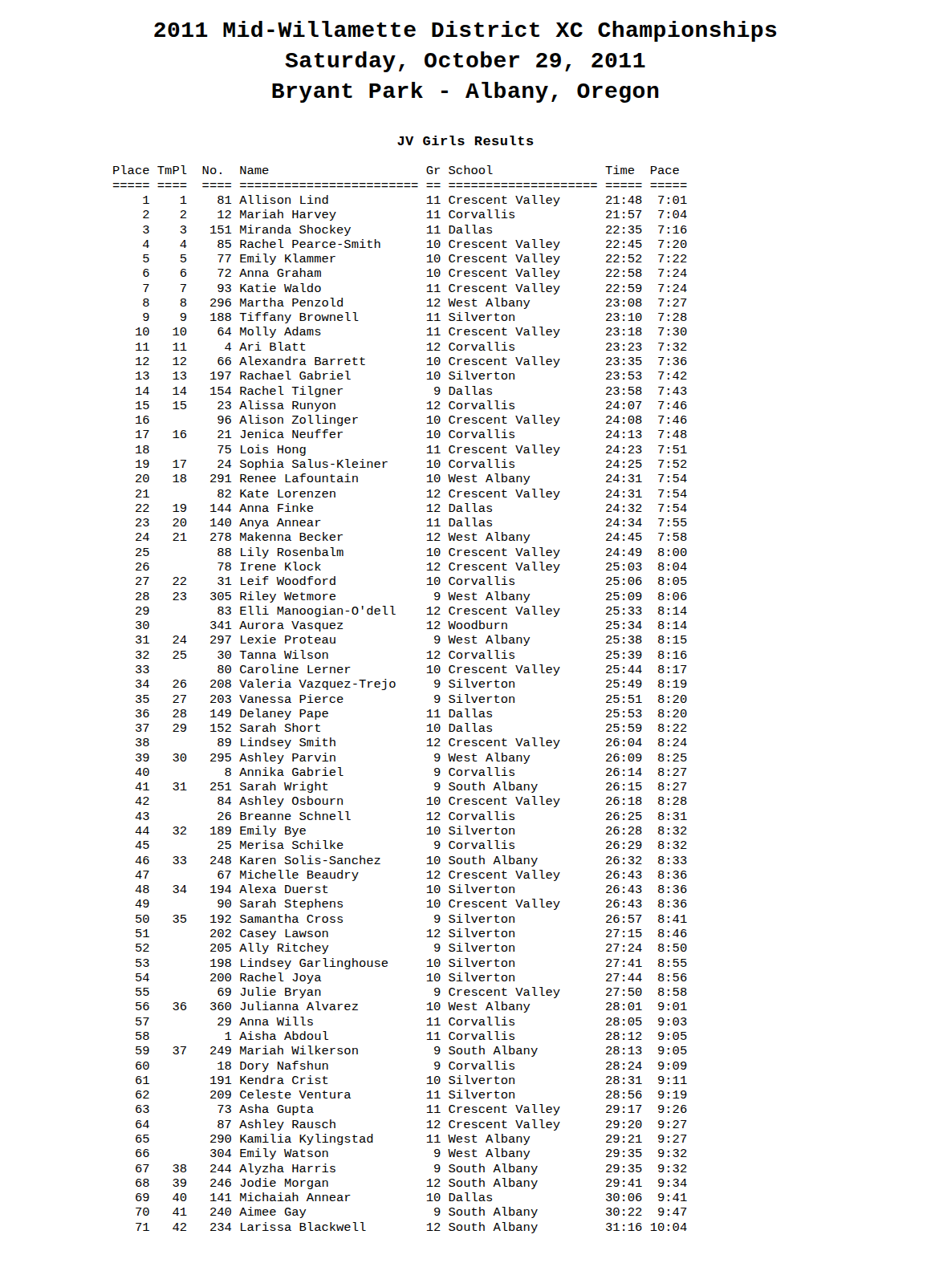2011 Mid-Willamette District XC Championships
Saturday, October 29, 2011
Bryant Park - Albany, Oregon
JV Girls Results
Place TmPl  No.  Name                     Gr School               Time  Pace
===== ====  ==== ======================== == ==================== ===== =====
    1    1    81 Allison Lind             11 Crescent Valley      21:48  7:01
    2    2    12 Mariah Harvey            11 Corvallis            21:57  7:04
    3    3   151 Miranda Shockey          11 Dallas               22:35  7:16
    4    4    85 Rachel Pearce-Smith      10 Crescent Valley      22:45  7:20
    5    5    77 Emily Klammer            10 Crescent Valley      22:52  7:22
    6    6    72 Anna Graham              10 Crescent Valley      22:58  7:24
    7    7    93 Katie Waldo              11 Crescent Valley      22:59  7:24
    8    8   296 Martha Penzold           12 West Albany          23:08  7:27
    9    9   188 Tiffany Brownell         11 Silverton            23:10  7:28
   10   10    64 Molly Adams              11 Crescent Valley      23:18  7:30
   11   11     4 Ari Blatt                12 Corvallis            23:23  7:32
   12   12    66 Alexandra Barrett        10 Crescent Valley      23:35  7:36
   13   13   197 Rachael Gabriel          10 Silverton            23:53  7:42
   14   14   154 Rachel Tilgner            9 Dallas               23:58  7:43
   15   15    23 Alissa Runyon            12 Corvallis            24:07  7:46
   16         96 Alison Zollinger         10 Crescent Valley      24:08  7:46
   17   16    21 Jenica Neuffer           10 Corvallis            24:13  7:48
   18         75 Lois Hong                11 Crescent Valley      24:23  7:51
   19   17    24 Sophia Salus-Kleiner     10 Corvallis            24:25  7:52
   20   18   291 Renee Lafountain         10 West Albany          24:31  7:54
   21         82 Kate Lorenzen            12 Crescent Valley      24:31  7:54
   22   19   144 Anna Finke               12 Dallas               24:32  7:54
   23   20   140 Anya Annear              11 Dallas               24:34  7:55
   24   21   278 Makenna Becker           12 West Albany          24:45  7:58
   25         88 Lily Rosenbalm           10 Crescent Valley      24:49  8:00
   26         78 Irene Klock              12 Crescent Valley      25:03  8:04
   27   22    31 Leif Woodford            10 Corvallis            25:06  8:05
   28   23   305 Riley Wetmore             9 West Albany          25:09  8:06
   29         83 Elli Manoogian-O'dell    12 Crescent Valley      25:33  8:14
   30        341 Aurora Vasquez           12 Woodburn             25:34  8:14
   31   24   297 Lexie Proteau             9 West Albany          25:38  8:15
   32   25    30 Tanna Wilson             12 Corvallis            25:39  8:16
   33         80 Caroline Lerner          10 Crescent Valley      25:44  8:17
   34   26   208 Valeria Vazquez-Trejo     9 Silverton            25:49  8:19
   35   27   203 Vanessa Pierce            9 Silverton            25:51  8:20
   36   28   149 Delaney Pape             11 Dallas               25:53  8:20
   37   29   152 Sarah Short              10 Dallas               25:59  8:22
   38         89 Lindsey Smith            12 Crescent Valley      26:04  8:24
   39   30   295 Ashley Parvin             9 West Albany          26:09  8:25
   40          8 Annika Gabriel            9 Corvallis            26:14  8:27
   41   31   251 Sarah Wright              9 South Albany         26:15  8:27
   42         84 Ashley Osbourn           10 Crescent Valley      26:18  8:28
   43         26 Breanne Schnell          12 Corvallis            26:25  8:31
   44   32   189 Emily Bye                10 Silverton            26:28  8:32
   45         25 Merisa Schilke            9 Corvallis            26:29  8:32
   46   33   248 Karen Solis-Sanchez      10 South Albany         26:32  8:33
   47         67 Michelle Beaudry         12 Crescent Valley      26:43  8:36
   48   34   194 Alexa Duerst             10 Silverton            26:43  8:36
   49         90 Sarah Stephens           10 Crescent Valley      26:43  8:36
   50   35   192 Samantha Cross            9 Silverton            26:57  8:41
   51        202 Casey Lawson             12 Silverton            27:15  8:46
   52        205 Ally Ritchey              9 Silverton            27:24  8:50
   53        198 Lindsey Garlinghouse     10 Silverton            27:41  8:55
   54        200 Rachel Joya              10 Silverton            27:44  8:56
   55         69 Julie Bryan               9 Crescent Valley      27:50  8:58
   56   36   360 Julianna Alvarez         10 West Albany          28:01  9:01
   57         29 Anna Wills               11 Corvallis            28:05  9:03
   58          1 Aisha Abdoul             11 Corvallis            28:12  9:05
   59   37   249 Mariah Wilkerson          9 South Albany         28:13  9:05
   60         18 Dory Nafshun              9 Corvallis            28:24  9:09
   61        191 Kendra Crist             10 Silverton            28:31  9:11
   62        209 Celeste Ventura          11 Silverton            28:56  9:19
   63         73 Asha Gupta               11 Crescent Valley      29:17  9:26
   64         87 Ashley Rausch            12 Crescent Valley      29:20  9:27
   65        290 Kamilia Kylingstad       11 West Albany          29:21  9:27
   66        304 Emily Watson              9 West Albany          29:35  9:32
   67   38   244 Alyzha Harris             9 South Albany         29:35  9:32
   68   39   246 Jodie Morgan             12 South Albany         29:41  9:34
   69   40   141 Michaiah Annear          10 Dallas               30:06  9:41
   70   41   240 Aimee Gay                 9 South Albany         30:22  9:47
   71   42   234 Larissa Blackwell        12 South Albany         31:16 10:04